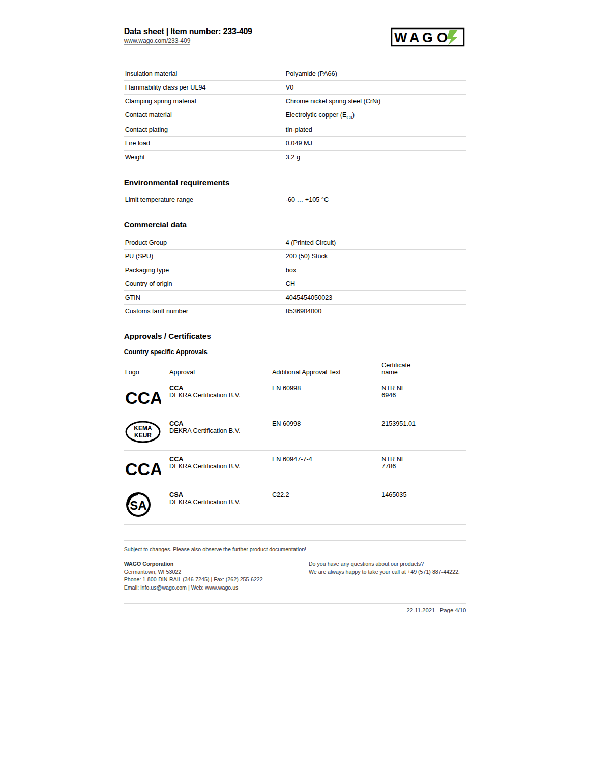Data sheet | Item number: 233-409
www.wago.com/233-409
W A G O
| Insulation material | Polyamide (PA66) |
| Flammability class per UL94 | V0 |
| Clamping spring material | Chrome nickel spring steel (CrNi) |
| Contact material | Electrolytic copper (E Cu ) |
| Contact plating | tin-plated |
| Fire load | 0.049 MJ |
| Weight | 3.2 g |
Environmental requirements
| Limit temperature range | -60 … +105 °C |
Commercial data
| Product Group | 4 (Printed Circuit) |
| PU (SPU) | 200 (50) Stück |
| Packaging type | box |
| Country of origin | CH |
| GTIN | 4045454050023 |
| Customs tariff number | 8536904000 |
Approvals / Certificates
Country specific Approvals
| Logo | Approval | Additional Approval Text | Certificate name |
| --- | --- | --- | --- |
| CCA | CCA DEKRA Certification B.V. | EN 60998 | NTR NL 6946 |
| KEMA KEUR | CCA DEKRA Certification B.V. | EN 60998 | 2153951.01 |
| CCA | CCA DEKRA Certification B.V. | EN 60947-7-4 | NTR NL 7786 |
| SA | CSA DEKRA Certification B.V. | C22.2 | 1465035 |
Subject to changes. Please also observe the further product documentation!
WAGO Corporation
Germantown, WI 53022
Phone: 1-800-DIN-RAIL (346-7245) | Fax: (262) 255-6222
Email: info.us@wago.com | Web: www.wago.us
Do you have any questions about our products?
We are always happy to take your call at +49 (571) 887-44222.
22.11.2021 Page 4/10